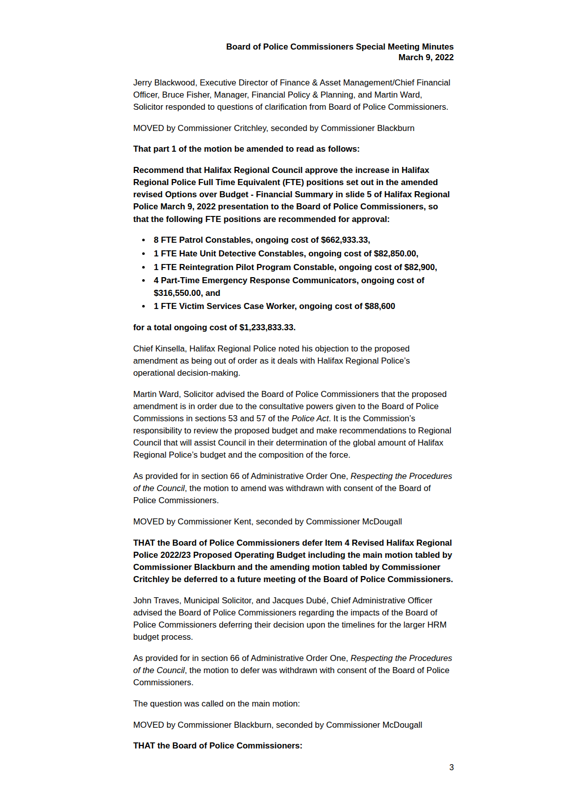Board of Police Commissioners Special Meeting Minutes
March 9, 2022
Jerry Blackwood, Executive Director of Finance & Asset Management/Chief Financial Officer, Bruce Fisher, Manager, Financial Policy & Planning, and Martin Ward, Solicitor responded to questions of clarification from Board of Police Commissioners.
MOVED by Commissioner Critchley, seconded by Commissioner Blackburn
That part 1 of the motion be amended to read as follows:
Recommend that Halifax Regional Council approve the increase in Halifax Regional Police Full Time Equivalent (FTE) positions set out in the amended revised Options over Budget - Financial Summary in slide 5 of Halifax Regional Police March 9, 2022 presentation to the Board of Police Commissioners, so that the following FTE positions are recommended for approval:
8 FTE Patrol Constables, ongoing cost of $662,933.33,
1 FTE Hate Unit Detective Constables, ongoing cost of $82,850.00,
1 FTE Reintegration Pilot Program Constable, ongoing cost of $82,900,
4 Part-Time Emergency Response Communicators, ongoing cost of $316,550.00, and
1 FTE Victim Services Case Worker, ongoing cost of $88,600
for a total ongoing cost of $1,233,833.33.
Chief Kinsella, Halifax Regional Police noted his objection to the proposed amendment as being out of order as it deals with Halifax Regional Police’s operational decision-making.
Martin Ward, Solicitor advised the Board of Police Commissioners that the proposed amendment is in order due to the consultative powers given to the Board of Police Commissions in sections 53 and 57 of the Police Act. It is the Commission’s responsibility to review the proposed budget and make recommendations to Regional Council that will assist Council in their determination of the global amount of Halifax Regional Police’s budget and the composition of the force.
As provided for in section 66 of Administrative Order One, Respecting the Procedures of the Council, the motion to amend was withdrawn with consent of the Board of Police Commissioners.
MOVED by Commissioner Kent, seconded by Commissioner McDougall
THAT the Board of Police Commissioners defer Item 4 Revised Halifax Regional Police 2022/23 Proposed Operating Budget including the main motion tabled by Commissioner Blackburn and the amending motion tabled by Commissioner Critchley be deferred to a future meeting of the Board of Police Commissioners.
John Traves, Municipal Solicitor, and Jacques Dubé, Chief Administrative Officer advised the Board of Police Commissioners regarding the impacts of the Board of Police Commissioners deferring their decision upon the timelines for the larger HRM budget process.
As provided for in section 66 of Administrative Order One, Respecting the Procedures of the Council, the motion to defer was withdrawn with consent of the Board of Police Commissioners.
The question was called on the main motion:
MOVED by Commissioner Blackburn, seconded by Commissioner McDougall
THAT the Board of Police Commissioners:
3